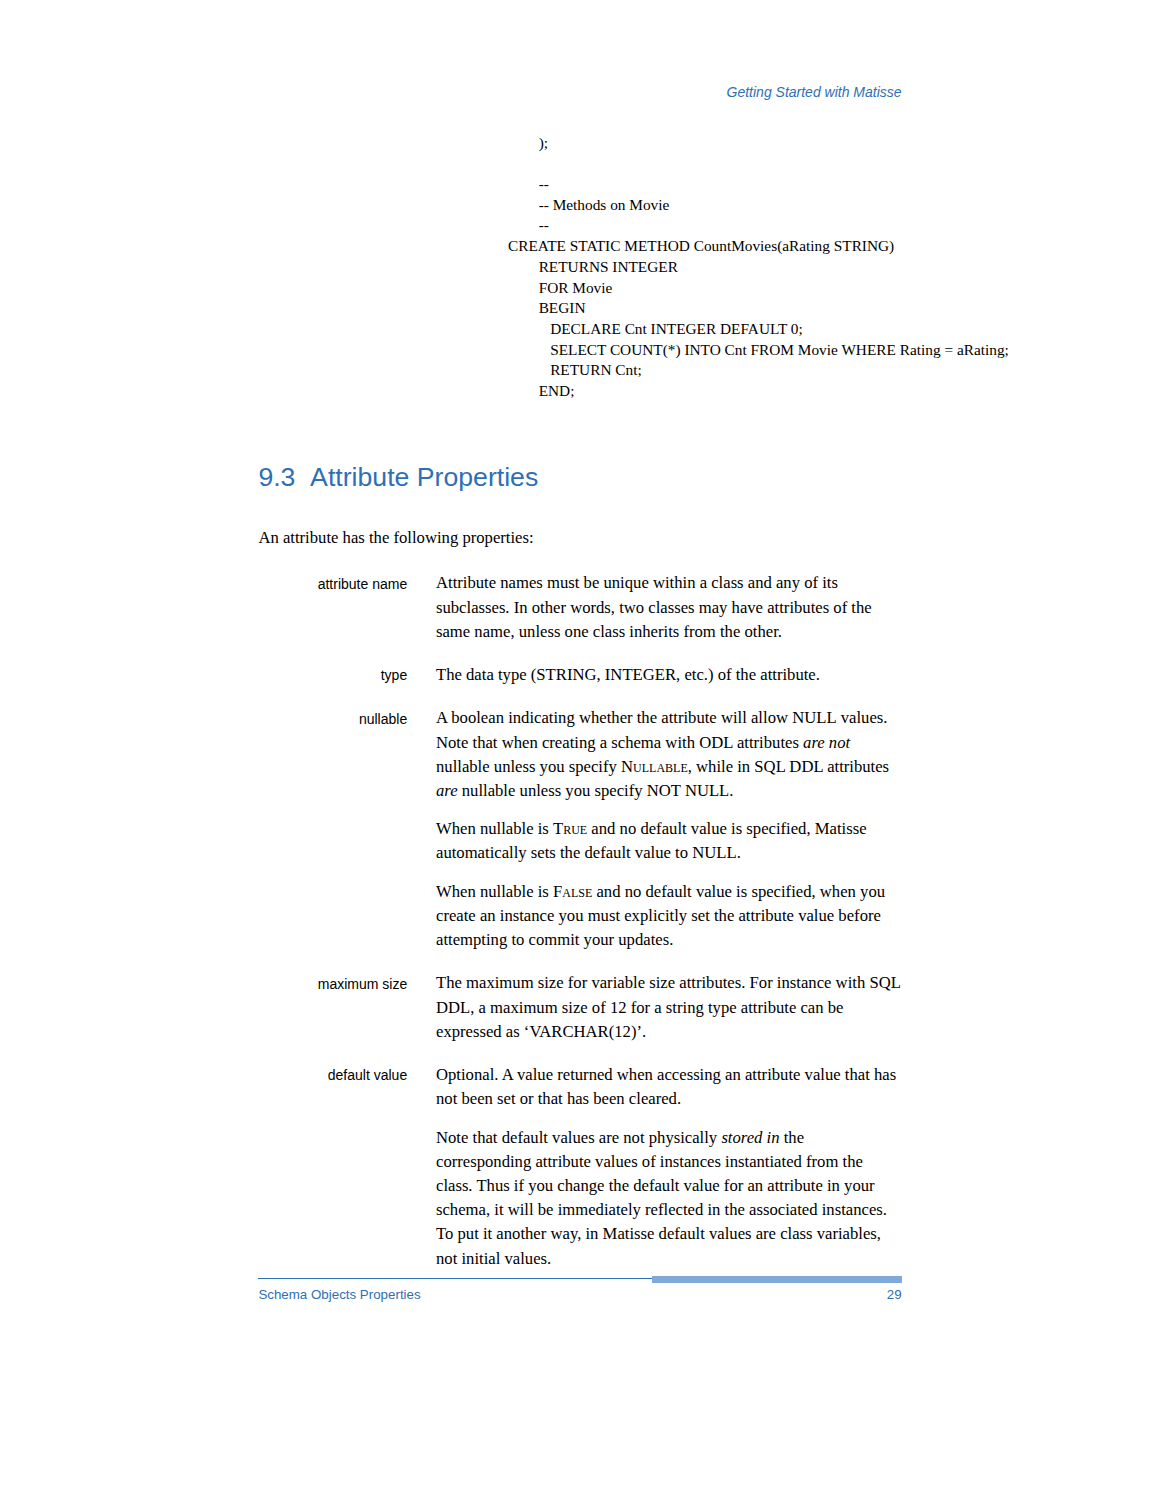Getting Started with Matisse
        );

        --
        -- Methods on Movie
        --
CREATE STATIC METHOD CountMovies(aRating STRING)
        RETURNS INTEGER
        FOR Movie
        BEGIN
           DECLARE Cnt INTEGER DEFAULT 0;
           SELECT COUNT(*) INTO Cnt FROM Movie WHERE Rating = aRating;
           RETURN Cnt;
        END;
9.3 Attribute Properties
An attribute has the following properties:
attribute name
Attribute names must be unique within a class and any of its subclasses. In other words, two classes may have attributes of the same name, unless one class inherits from the other.
type
The data type (STRING, INTEGER, etc.) of the attribute.
nullable
A boolean indicating whether the attribute will allow NULL values. Note that when creating a schema with ODL attributes are not nullable unless you specify Nullable, while in SQL DDL attributes are nullable unless you specify NOT NULL.
When nullable is True and no default value is specified, Matisse automatically sets the default value to NULL.
When nullable is False and no default value is specified, when you create an instance you must explicitly set the attribute value before attempting to commit your updates.
maximum size
The maximum size for variable size attributes. For instance with SQL DDL, a maximum size of 12 for a string type attribute can be expressed as ‘VARCHAR(12)’.
default value
Optional. A value returned when accessing an attribute value that has not been set or that has been cleared.
Note that default values are not physically stored in the corresponding attribute values of instances instantiated from the class. Thus if you change the default value for an attribute in your schema, it will be immediately reflected in the associated instances. To put it another way, in Matisse default values are class variables, not initial values.
Schema Objects Properties 29